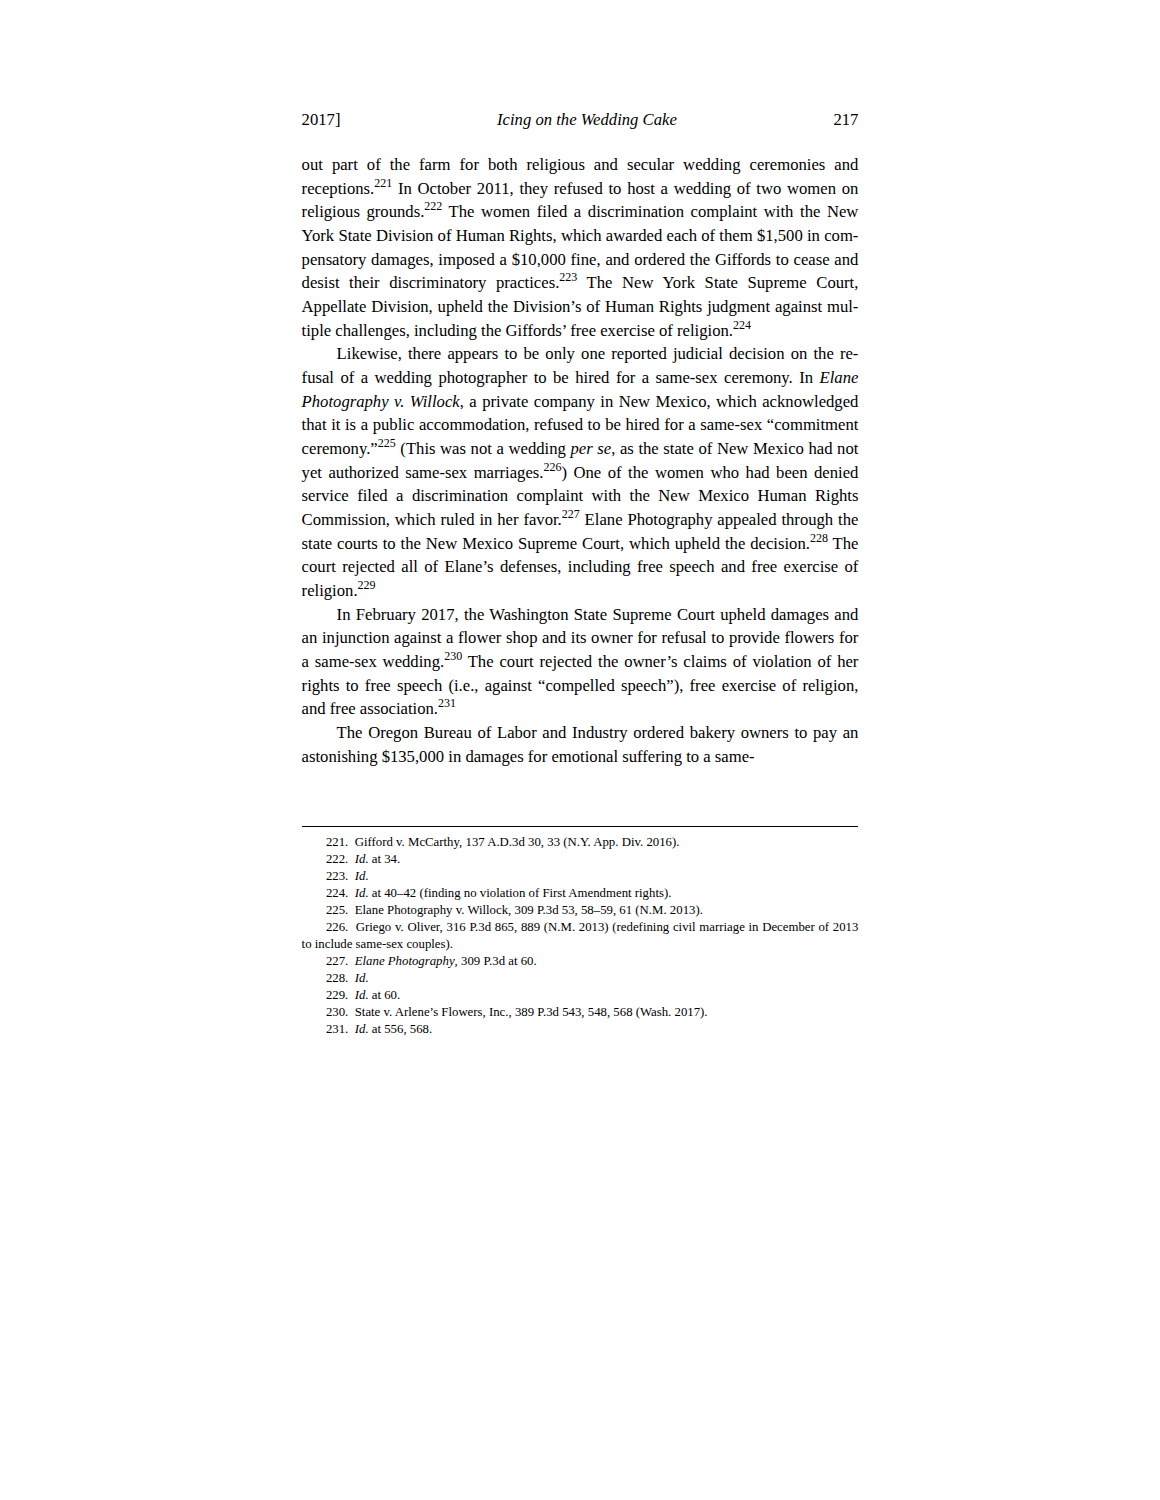2017] Icing on the Wedding Cake 217
out part of the farm for both religious and secular wedding ceremonies and receptions.221 In October 2011, they refused to host a wedding of two women on religious grounds.222 The women filed a discrimination complaint with the New York State Division of Human Rights, which awarded each of them $1,500 in compensatory damages, imposed a $10,000 fine, and ordered the Giffords to cease and desist their discriminatory practices.223 The New York State Supreme Court, Appellate Division, upheld the Division’s of Human Rights judgment against multiple challenges, including the Giffords’ free exercise of religion.224
Likewise, there appears to be only one reported judicial decision on the refusal of a wedding photographer to be hired for a same-sex ceremony. In Elane Photography v. Willock, a private company in New Mexico, which acknowledged that it is a public accommodation, refused to be hired for a same-sex “commitment ceremony.”225 (This was not a wedding per se, as the state of New Mexico had not yet authorized same-sex marriages.226) One of the women who had been denied service filed a discrimination complaint with the New Mexico Human Rights Commission, which ruled in her favor.227 Elane Photography appealed through the state courts to the New Mexico Supreme Court, which upheld the decision.228 The court rejected all of Elane’s defenses, including free speech and free exercise of religion.229
In February 2017, the Washington State Supreme Court upheld damages and an injunction against a flower shop and its owner for refusal to provide flowers for a same-sex wedding.230 The court rejected the owner’s claims of violation of her rights to free speech (i.e., against “compelled speech”), free exercise of religion, and free association.231
The Oregon Bureau of Labor and Industry ordered bakery owners to pay an astonishing $135,000 in damages for emotional suffering to a same-
221. Gifford v. McCarthy, 137 A.D.3d 30, 33 (N.Y. App. Div. 2016).
222. Id. at 34.
223. Id.
224. Id. at 40–42 (finding no violation of First Amendment rights).
225. Elane Photography v. Willock, 309 P.3d 53, 58–59, 61 (N.M. 2013).
226. Griego v. Oliver, 316 P.3d 865, 889 (N.M. 2013) (redefining civil marriage in December of 2013 to include same-sex couples).
227. Elane Photography, 309 P.3d at 60.
228. Id.
229. Id. at 60.
230. State v. Arlene’s Flowers, Inc., 389 P.3d 543, 548, 568 (Wash. 2017).
231. Id. at 556, 568.